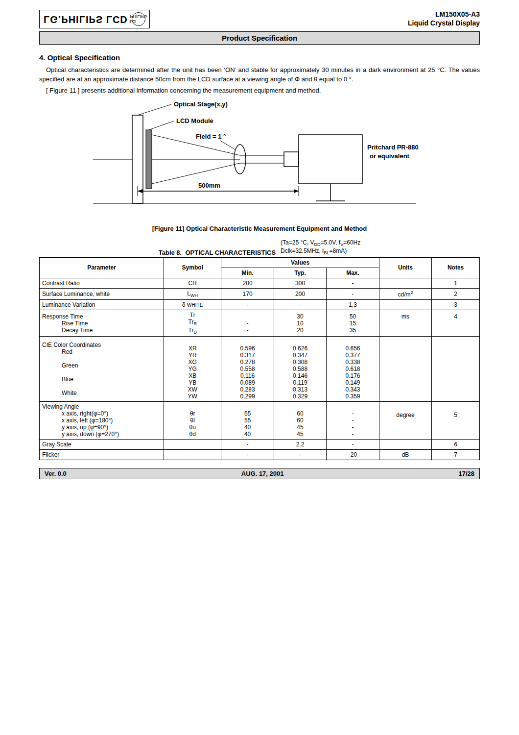LG.PHILIPS LCD LG
PHILIPS
LM150X05-A3
Liquid Crystal Display
Product Specification
4. Optical Specification
Optical characteristics are determined after the unit has been ‘ON’ and stable for approximately 30 minutes in a dark environment at 25 °C. The values specified are at an approximate distance 50cm from the LCD surface at a viewing angle of Φ and θ equal to 0 °.
[ Figure 11 ] presents additional information concerning the measurement equipment and method.
Optical Stage(x,y) LCD Module Field = 1 ° Pritchard PR-880 or equivalent 500mm
[Figure 11] Optical Characteristic Measurement Equipment and Method
Table 8. OPTICAL CHARACTERISTICS
(Ta=25 °C, VDD=5.0V, fV=60Hz
Dclk=32.5MHz, IBL=8mA)
| Parameter | Symbol | Values | Units | Notes |
| --- | --- | --- | --- | --- |
| Min. | Typ. | Max. |
| Contrast Ratio | CR | 200 | 300 | - | | 1 |
| Surface Luminance, white | L WH | 170 | 200 | - | cd/m 2 | 2 |
| Luminance Variation | δ WHITE | - | - | 1.3 | | 3 |
| Response Time Rise Time Decay Time | Tr Tr R Tr D | - - | 30 10 20 | 50 15 35 | ms | 4 |
| CIE Color Coordinates Red Green Blue White | XR YR XG YG XB YB XW YW | 0.596 0.317 0.278 0.558 0.116 0.089 0.283 0.299 | 0.626 0.347 0.308 0.588 0.146 0.119 0.313 0.329 | 0.656 0.377 0.338 0.618 0.176 0.149 0.343 0.359 | | |
| Viewing Angle x axis, right(φ=0°) x axis, left (φ=180°) y axis, up (φ=90°) y axis, down (φ=270°) | θr θl θu θd | 55 55 40 40 | 60 60 45 45 | - - - - | degree | 5 |
| Gray Scale | | - | 2.2 | - | | 6 |
| Flicker | | - | - | -20 | dB | 7 |
Ver. 0.0 AUG. 17, 2001 17/28